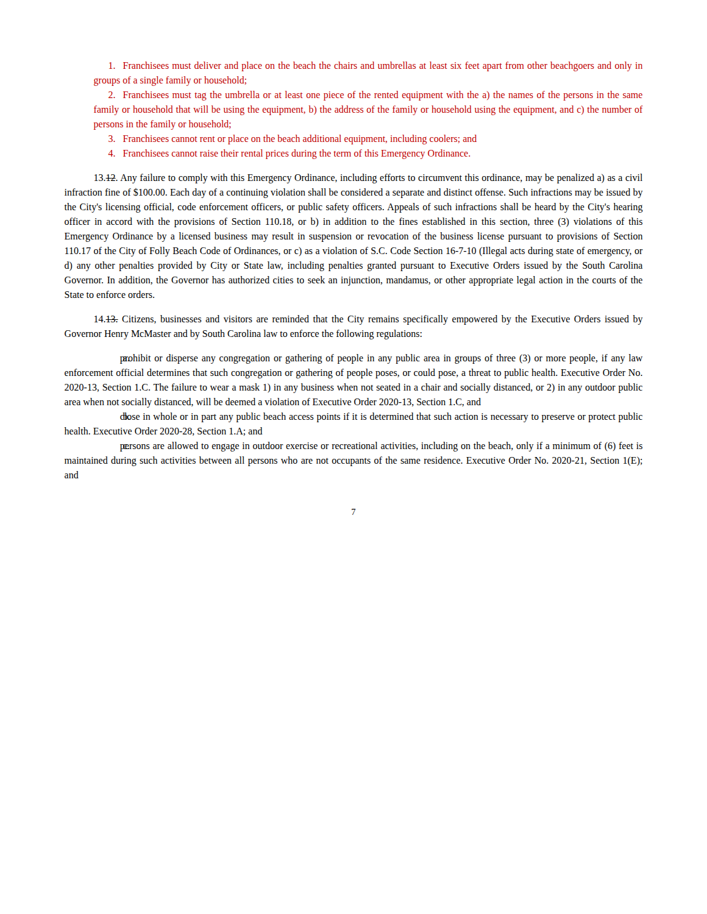1. Franchisees must deliver and place on the beach the chairs and umbrellas at least six feet apart from other beachgoers and only in groups of a single family or household;
2. Franchisees must tag the umbrella or at least one piece of the rented equipment with the a) the names of the persons in the same family or household that will be using the equipment, b) the address of the family or household using the equipment, and c) the number of persons in the family or household;
3. Franchisees cannot rent or place on the beach additional equipment, including coolers; and
4. Franchisees cannot raise their rental prices during the term of this Emergency Ordinance.
13.12. Any failure to comply with this Emergency Ordinance, including efforts to circumvent this ordinance, may be penalized a) as a civil infraction fine of $100.00. Each day of a continuing violation shall be considered a separate and distinct offense. Such infractions may be issued by the City's licensing official, code enforcement officers, or public safety officers. Appeals of such infractions shall be heard by the City's hearing officer in accord with the provisions of Section 110.18, or b) in addition to the fines established in this section, three (3) violations of this Emergency Ordinance by a licensed business may result in suspension or revocation of the business license pursuant to provisions of Section 110.17 of the City of Folly Beach Code of Ordinances, or c) as a violation of S.C. Code Section 16-7-10 (Illegal acts during state of emergency, or d) any other penalties provided by City or State law, including penalties granted pursuant to Executive Orders issued by the South Carolina Governor. In addition, the Governor has authorized cities to seek an injunction, mandamus, or other appropriate legal action in the courts of the State to enforce orders.
14.13. Citizens, businesses and visitors are reminded that the City remains specifically empowered by the Executive Orders issued by Governor Henry McMaster and by South Carolina law to enforce the following regulations:
a. prohibit or disperse any congregation or gathering of people in any public area in groups of three (3) or more people, if any law enforcement official determines that such congregation or gathering of people poses, or could pose, a threat to public health. Executive Order No. 2020-13, Section 1.C. The failure to wear a mask 1) in any business when not seated in a chair and socially distanced, or 2) in any outdoor public area when not socially distanced, will be deemed a violation of Executive Order 2020-13, Section 1.C, and
b. close in whole or in part any public beach access points if it is determined that such action is necessary to preserve or protect public health. Executive Order 2020-28, Section 1.A; and
c. persons are allowed to engage in outdoor exercise or recreational activities, including on the beach, only if a minimum of (6) feet is maintained during such activities between all persons who are not occupants of the same residence. Executive Order No. 2020-21, Section 1(E); and
7